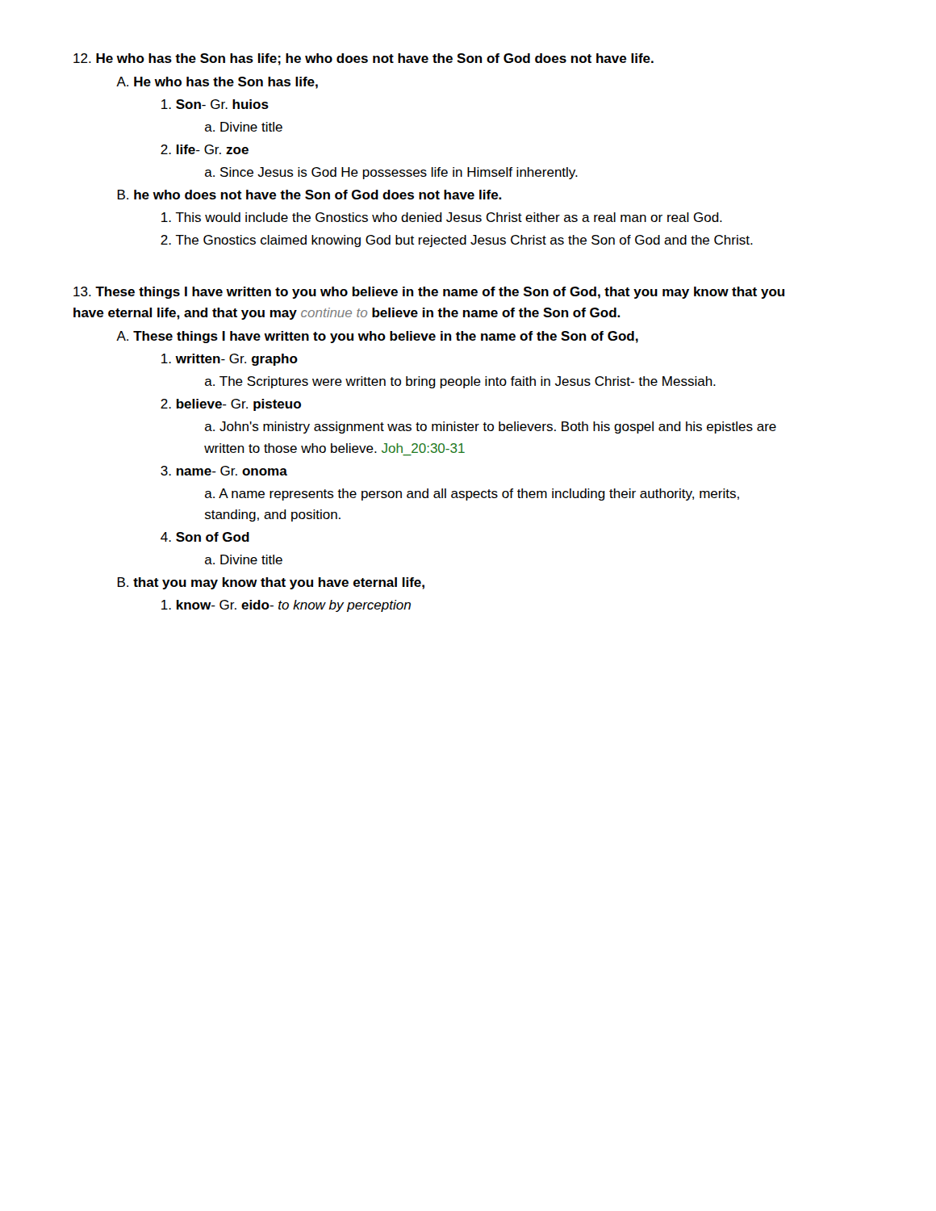12. He who has the Son has life; he who does not have the Son of God does not have life.
A. He who has the Son has life,
1. Son- Gr. huios
a. Divine title
2. life- Gr. zoe
a. Since Jesus is God He possesses life in Himself inherently.
B. he who does not have the Son of God does not have life.
1. This would include the Gnostics who denied Jesus Christ either as a real man or real God.
2. The Gnostics claimed knowing God but rejected Jesus Christ as the Son of God and the Christ.
13. These things I have written to you who believe in the name of the Son of God, that you may know that you have eternal life, and that you may continue to believe in the name of the Son of God.
A. These things I have written to you who believe in the name of the Son of God,
1. written- Gr. grapho
a. The Scriptures were written to bring people into faith in Jesus Christ- the Messiah.
2. believe- Gr. pisteuo
a. John's ministry assignment was to minister to believers. Both his gospel and his epistles are written to those who believe. Joh_20:30-31
3. name- Gr. onoma
a. A name represents the person and all aspects of them including their authority, merits, standing, and position.
4. Son of God
a. Divine title
B. that you may know that you have eternal life,
1. know- Gr. eido- to know by perception